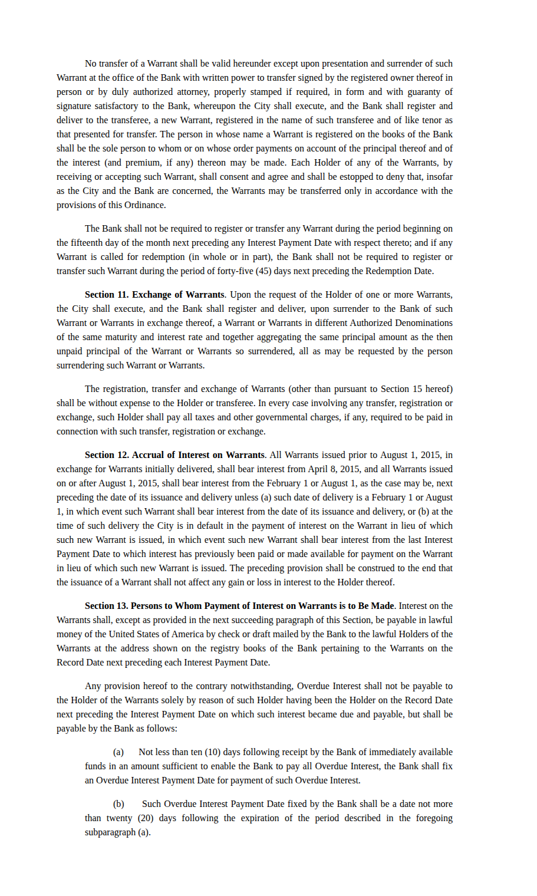No transfer of a Warrant shall be valid hereunder except upon presentation and surrender of such Warrant at the office of the Bank with written power to transfer signed by the registered owner thereof in person or by duly authorized attorney, properly stamped if required, in form and with guaranty of signature satisfactory to the Bank, whereupon the City shall execute, and the Bank shall register and deliver to the transferee, a new Warrant, registered in the name of such transferee and of like tenor as that presented for transfer. The person in whose name a Warrant is registered on the books of the Bank shall be the sole person to whom or on whose order payments on account of the principal thereof and of the interest (and premium, if any) thereon may be made. Each Holder of any of the Warrants, by receiving or accepting such Warrant, shall consent and agree and shall be estopped to deny that, insofar as the City and the Bank are concerned, the Warrants may be transferred only in accordance with the provisions of this Ordinance.
The Bank shall not be required to register or transfer any Warrant during the period beginning on the fifteenth day of the month next preceding any Interest Payment Date with respect thereto; and if any Warrant is called for redemption (in whole or in part), the Bank shall not be required to register or transfer such Warrant during the period of forty-five (45) days next preceding the Redemption Date.
Section 11. Exchange of Warrants. Upon the request of the Holder of one or more Warrants, the City shall execute, and the Bank shall register and deliver, upon surrender to the Bank of such Warrant or Warrants in exchange thereof, a Warrant or Warrants in different Authorized Denominations of the same maturity and interest rate and together aggregating the same principal amount as the then unpaid principal of the Warrant or Warrants so surrendered, all as may be requested by the person surrendering such Warrant or Warrants.
The registration, transfer and exchange of Warrants (other than pursuant to Section 15 hereof) shall be without expense to the Holder or transferee. In every case involving any transfer, registration or exchange, such Holder shall pay all taxes and other governmental charges, if any, required to be paid in connection with such transfer, registration or exchange.
Section 12. Accrual of Interest on Warrants. All Warrants issued prior to August 1, 2015, in exchange for Warrants initially delivered, shall bear interest from April 8, 2015, and all Warrants issued on or after August 1, 2015, shall bear interest from the February 1 or August 1, as the case may be, next preceding the date of its issuance and delivery unless (a) such date of delivery is a February 1 or August 1, in which event such Warrant shall bear interest from the date of its issuance and delivery, or (b) at the time of such delivery the City is in default in the payment of interest on the Warrant in lieu of which such new Warrant is issued, in which event such new Warrant shall bear interest from the last Interest Payment Date to which interest has previously been paid or made available for payment on the Warrant in lieu of which such new Warrant is issued. The preceding provision shall be construed to the end that the issuance of a Warrant shall not affect any gain or loss in interest to the Holder thereof.
Section 13. Persons to Whom Payment of Interest on Warrants is to Be Made. Interest on the Warrants shall, except as provided in the next succeeding paragraph of this Section, be payable in lawful money of the United States of America by check or draft mailed by the Bank to the lawful Holders of the Warrants at the address shown on the registry books of the Bank pertaining to the Warrants on the Record Date next preceding each Interest Payment Date.
Any provision hereof to the contrary notwithstanding, Overdue Interest shall not be payable to the Holder of the Warrants solely by reason of such Holder having been the Holder on the Record Date next preceding the Interest Payment Date on which such interest became due and payable, but shall be payable by the Bank as follows:
(a) Not less than ten (10) days following receipt by the Bank of immediately available funds in an amount sufficient to enable the Bank to pay all Overdue Interest, the Bank shall fix an Overdue Interest Payment Date for payment of such Overdue Interest.
(b) Such Overdue Interest Payment Date fixed by the Bank shall be a date not more than twenty (20) days following the expiration of the period described in the foregoing subparagraph (a).